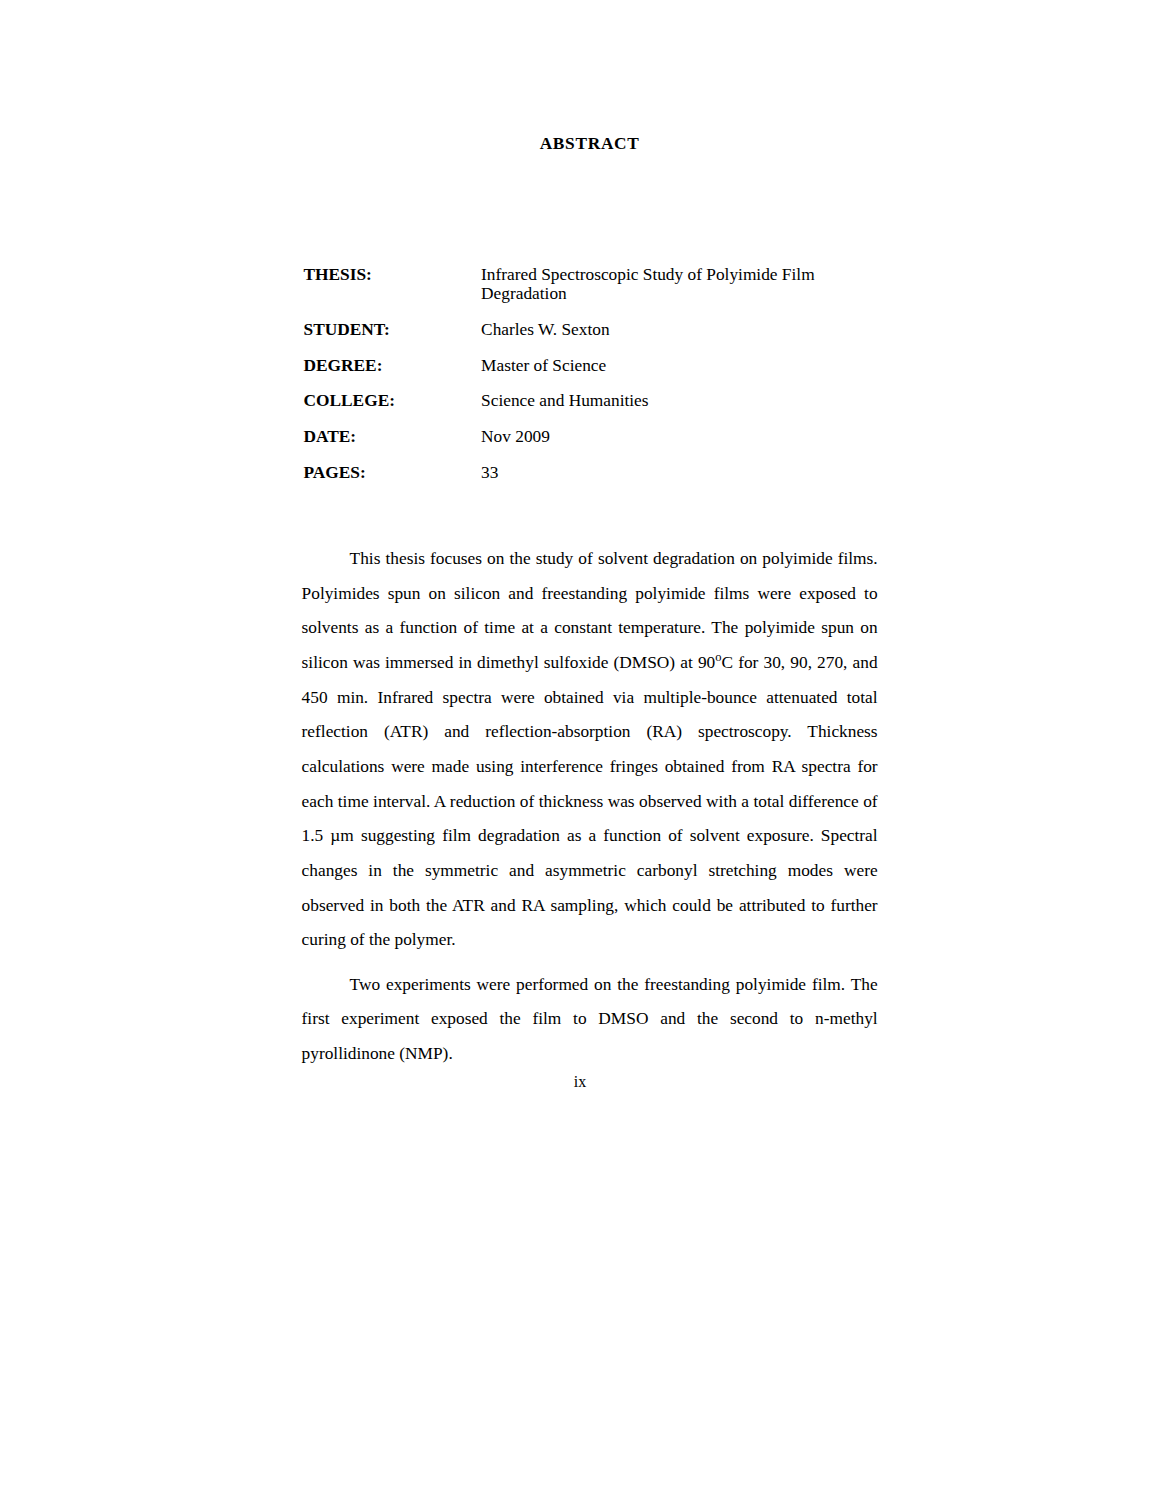ABSTRACT
| THESIS: | Infrared Spectroscopic Study of Polyimide Film Degradation |
| STUDENT: | Charles W. Sexton |
| DEGREE: | Master of Science |
| COLLEGE: | Science and Humanities |
| DATE: | Nov 2009 |
| PAGES: | 33 |
This thesis focuses on the study of solvent degradation on polyimide films. Polyimides spun on silicon and freestanding polyimide films were exposed to solvents as a function of time at a constant temperature. The polyimide spun on silicon was immersed in dimethyl sulfoxide (DMSO) at 90oC for 30, 90, 270, and 450 min. Infrared spectra were obtained via multiple-bounce attenuated total reflection (ATR) and reflection-absorption (RA) spectroscopy. Thickness calculations were made using interference fringes obtained from RA spectra for each time interval. A reduction of thickness was observed with a total difference of 1.5 µm suggesting film degradation as a function of solvent exposure. Spectral changes in the symmetric and asymmetric carbonyl stretching modes were observed in both the ATR and RA sampling, which could be attributed to further curing of the polymer.
Two experiments were performed on the freestanding polyimide film. The first experiment exposed the film to DMSO and the second to n-methyl pyrollidinone (NMP).
ix